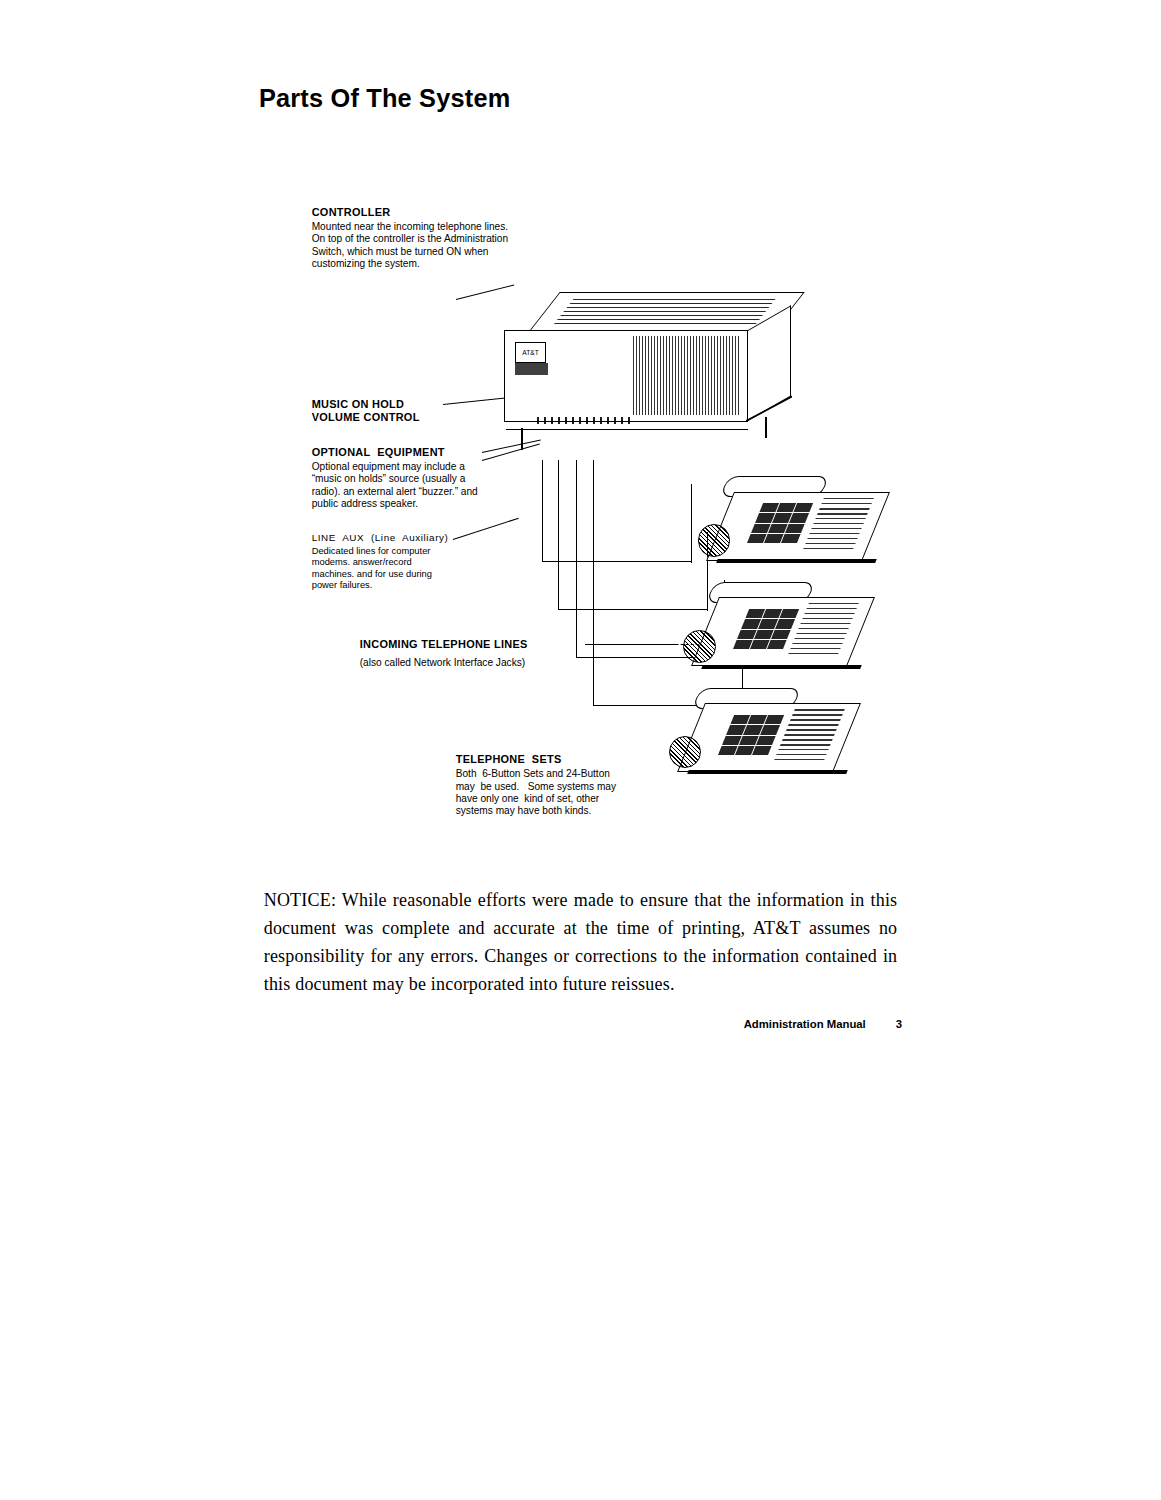Parts Of The System
CONTROLLER Mounted near the incoming telephone lines. On top of the controller is the Administration Switch, which must be turned ON when customizing the system.
MUSIC ON HOLD
VOLUME CONTROL
OPTIONAL EQUIPMENT Optional equipment may include a “music on holds” source (usually a radio). an external alert “buzzer.” and public address speaker.
LINE AUX (Line Auxiliary) Dedicated lines for computer modems. answer/record machines. and for use during power failures.
INCOMING TELEPHONE LINES (also called Network Interface Jacks)
TELEPHONE SETS Both 6-Button Sets and 24-Button may be used. Some systems may have only one kind of set, other systems may have both kinds.
AT&T
NOTICE: While reasonable efforts were made to ensure that the information in this document was complete and accurate at the time of printing, AT&T assumes no responsibility for any errors. Changes or corrections to the information contained in this document may be incorporated into future reissues.
Administration Manual 3